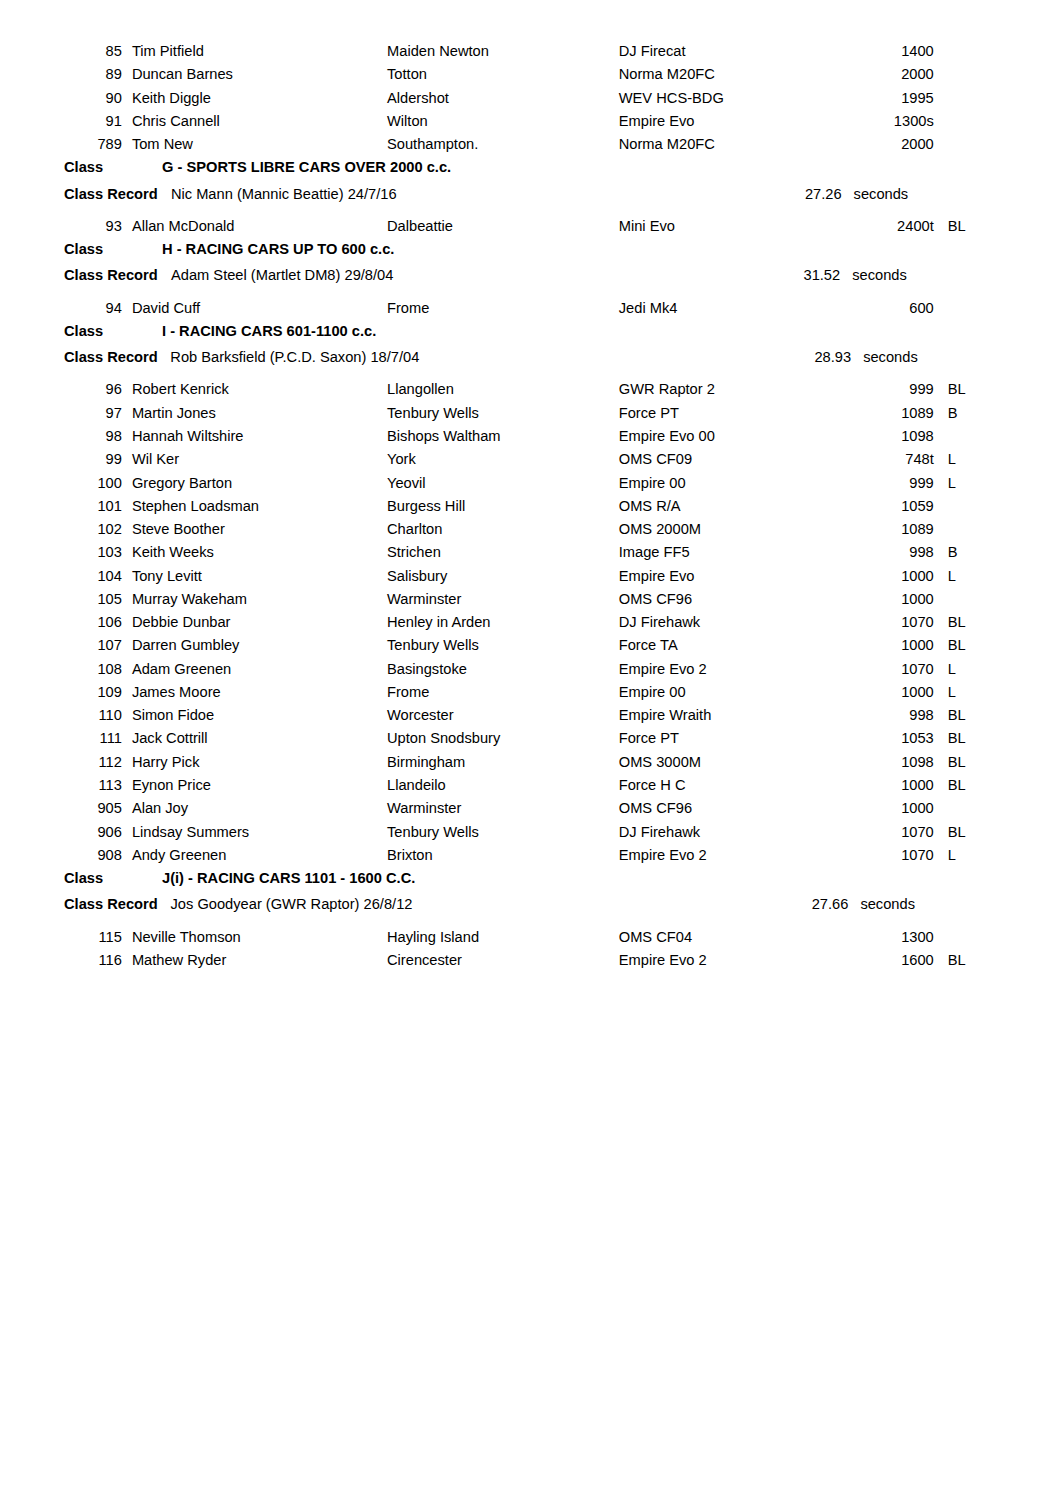| 85 | Tim Pitfield | Maiden Newton | DJ Firecat | 1400 | |
| 89 | Duncan Barnes | Totton | Norma M20FC | 2000 | |
| 90 | Keith Diggle | Aldershot | WEV HCS-BDG | 1995 | |
| 91 | Chris Cannell | Wilton | Empire Evo | 1300s | |
| 789 | Tom New | Southampton. | Norma M20FC | 2000 | |
| Class | G - SPORTS LIBRE CARS OVER 2000 c.c. |
| Class Record | Nic Mann (Mannic Beattie) 24/7/16 | 27.26 | seconds |
| 93 | Allan McDonald | Dalbeattie | Mini Evo | 2400t | BL |
| Class | H - RACING CARS UP TO 600 c.c. |
| Class Record | Adam Steel (Martlet DM8) 29/8/04 | 31.52 | seconds |
| 94 | David Cuff | Frome | Jedi Mk4 | 600 | |
| Class | I - RACING CARS 601-1100 c.c. |
| Class Record | Rob Barksfield (P.C.D. Saxon) 18/7/04 | 28.93 | seconds |
| 96 | Robert Kenrick | Llangollen | GWR Raptor 2 | 999 | BL |
| 97 | Martin Jones | Tenbury Wells | Force PT | 1089 | B |
| 98 | Hannah Wiltshire | Bishops Waltham | Empire Evo 00 | 1098 | |
| 99 | Wil Ker | York | OMS CF09 | 748t | L |
| 100 | Gregory Barton | Yeovil | Empire 00 | 999 | L |
| 101 | Stephen Loadsman | Burgess Hill | OMS R/A | 1059 | |
| 102 | Steve Boother | Charlton | OMS 2000M | 1089 | |
| 103 | Keith Weeks | Strichen | Image FF5 | 998 | B |
| 104 | Tony Levitt | Salisbury | Empire Evo | 1000 | L |
| 105 | Murray Wakeham | Warminster | OMS CF96 | 1000 | |
| 106 | Debbie Dunbar | Henley in Arden | DJ Firehawk | 1070 | BL |
| 107 | Darren Gumbley | Tenbury Wells | Force TA | 1000 | BL |
| 108 | Adam Greenen | Basingstoke | Empire Evo 2 | 1070 | L |
| 109 | James Moore | Frome | Empire 00 | 1000 | L |
| 110 | Simon Fidoe | Worcester | Empire Wraith | 998 | BL |
| 111 | Jack Cottrill | Upton Snodsbury | Force PT | 1053 | BL |
| 112 | Harry Pick | Birmingham | OMS 3000M | 1098 | BL |
| 113 | Eynon Price | Llandeilo | Force H C | 1000 | BL |
| 905 | Alan Joy | Warminster | OMS CF96 | 1000 | |
| 906 | Lindsay Summers | Tenbury Wells | DJ Firehawk | 1070 | BL |
| 908 | Andy Greenen | Brixton | Empire Evo 2 | 1070 | L |
| Class | J(i) - RACING CARS 1101 - 1600 C.C. |
| Class Record | Jos Goodyear (GWR Raptor) 26/8/12 | 27.66 | seconds |
| 115 | Neville Thomson | Hayling Island | OMS CF04 | 1300 | |
| 116 | Mathew Ryder | Cirencester | Empire Evo 2 | 1600 | BL |